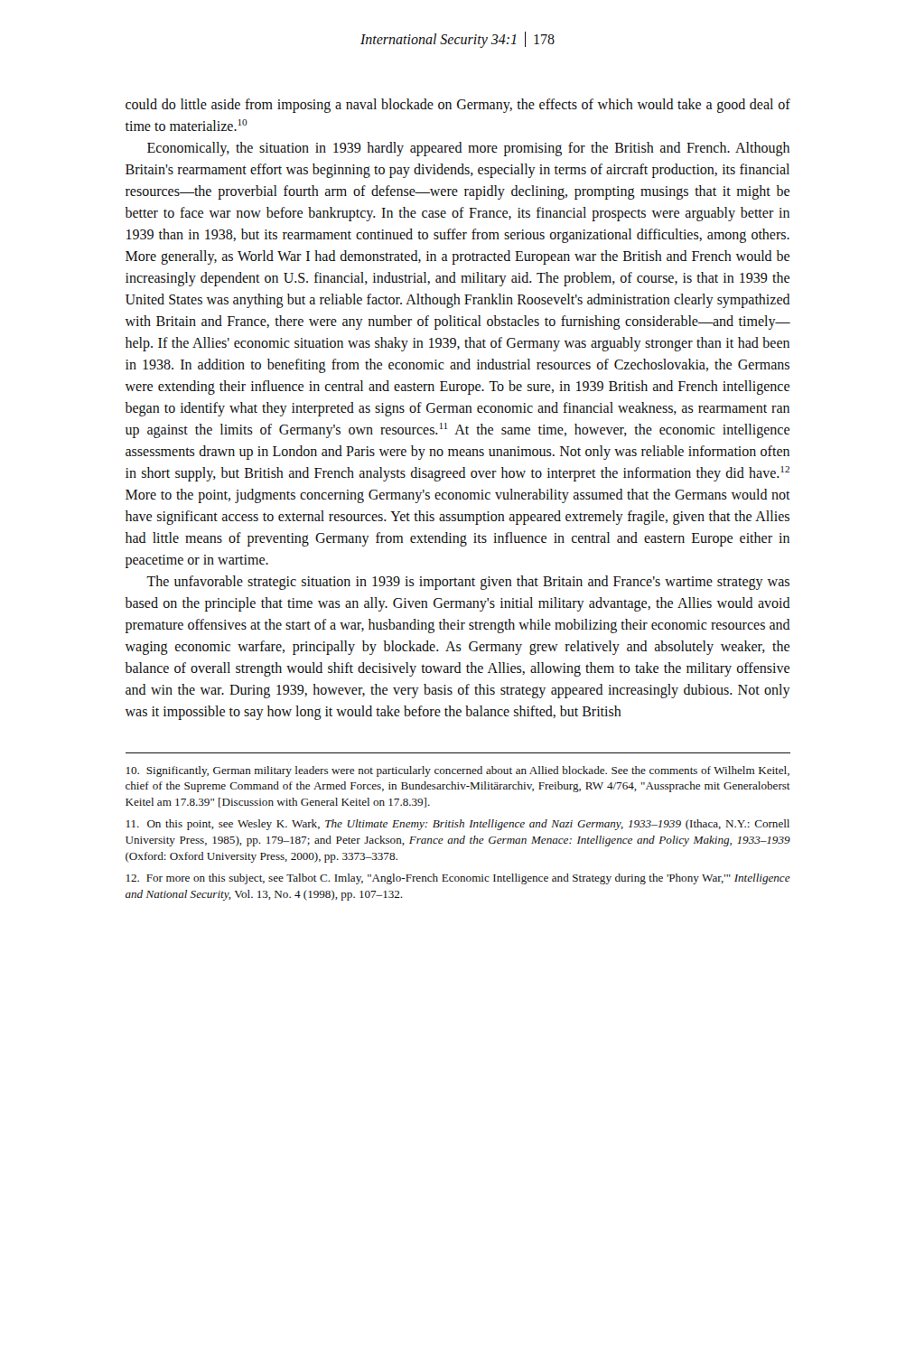International Security 34:1178
could do little aside from imposing a naval blockade on Germany, the effects of which would take a good deal of time to materialize.10
Economically, the situation in 1939 hardly appeared more promising for the British and French. Although Britain's rearmament effort was beginning to pay dividends, especially in terms of aircraft production, its financial resources—the proverbial fourth arm of defense—were rapidly declining, prompting musings that it might be better to face war now before bankruptcy. In the case of France, its financial prospects were arguably better in 1939 than in 1938, but its rearmament continued to suffer from serious organizational difficulties, among others. More generally, as World War I had demonstrated, in a protracted European war the British and French would be increasingly dependent on U.S. financial, industrial, and military aid. The problem, of course, is that in 1939 the United States was anything but a reliable factor. Although Franklin Roosevelt's administration clearly sympathized with Britain and France, there were any number of political obstacles to furnishing considerable—and timely—help. If the Allies' economic situation was shaky in 1939, that of Germany was arguably stronger than it had been in 1938. In addition to benefiting from the economic and industrial resources of Czechoslovakia, the Germans were extending their influence in central and eastern Europe. To be sure, in 1939 British and French intelligence began to identify what they interpreted as signs of German economic and financial weakness, as rearmament ran up against the limits of Germany's own resources.11 At the same time, however, the economic intelligence assessments drawn up in London and Paris were by no means unanimous. Not only was reliable information often in short supply, but British and French analysts disagreed over how to interpret the information they did have.12 More to the point, judgments concerning Germany's economic vulnerability assumed that the Germans would not have significant access to external resources. Yet this assumption appeared extremely fragile, given that the Allies had little means of preventing Germany from extending its influence in central and eastern Europe either in peacetime or in wartime.
The unfavorable strategic situation in 1939 is important given that Britain and France's wartime strategy was based on the principle that time was an ally. Given Germany's initial military advantage, the Allies would avoid premature offensives at the start of a war, husbanding their strength while mobilizing their economic resources and waging economic warfare, principally by blockade. As Germany grew relatively and absolutely weaker, the balance of overall strength would shift decisively toward the Allies, allowing them to take the military offensive and win the war. During 1939, however, the very basis of this strategy appeared increasingly dubious. Not only was it impossible to say how long it would take before the balance shifted, but British
10. Significantly, German military leaders were not particularly concerned about an Allied blockade. See the comments of Wilhelm Keitel, chief of the Supreme Command of the Armed Forces, in Bundesarchiv-Militärarchiv, Freiburg, RW 4/764, "Aussprache mit Generaloberst Keitel am 17.8.39" [Discussion with General Keitel on 17.8.39].
11. On this point, see Wesley K. Wark, The Ultimate Enemy: British Intelligence and Nazi Germany, 1933–1939 (Ithaca, N.Y.: Cornell University Press, 1985), pp. 179–187; and Peter Jackson, France and the German Menace: Intelligence and Policy Making, 1933–1939 (Oxford: Oxford University Press, 2000), pp. 3373–3378.
12. For more on this subject, see Talbot C. Imlay, "Anglo-French Economic Intelligence and Strategy during the 'Phony War,'" Intelligence and National Security, Vol. 13, No. 4 (1998), pp. 107–132.